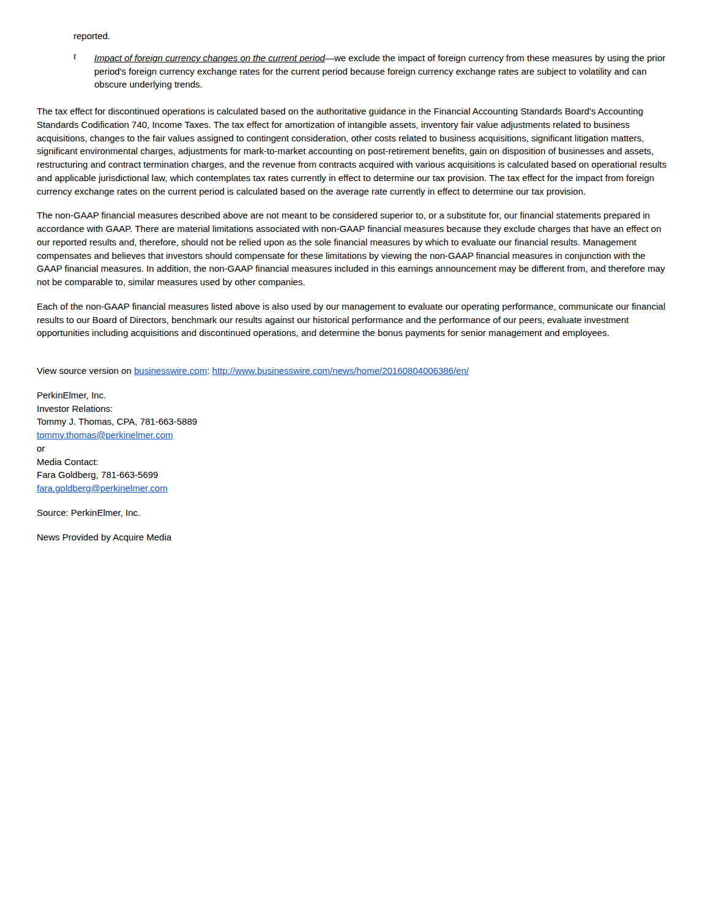reported.
ℓ
Impact of foreign currency changes on the current period—we exclude the impact of foreign currency from these measures by using the prior period's foreign currency exchange rates for the current period because foreign currency exchange rates are subject to volatility and can obscure underlying trends.
The tax effect for discontinued operations is calculated based on the authoritative guidance in the Financial Accounting Standards Board's Accounting Standards Codification 740, Income Taxes. The tax effect for amortization of intangible assets, inventory fair value adjustments related to business acquisitions, changes to the fair values assigned to contingent consideration, other costs related to business acquisitions, significant litigation matters, significant environmental charges, adjustments for mark-to-market accounting on post-retirement benefits, gain on disposition of businesses and assets, restructuring and contract termination charges, and the revenue from contracts acquired with various acquisitions is calculated based on operational results and applicable jurisdictional law, which contemplates tax rates currently in effect to determine our tax provision. The tax effect for the impact from foreign currency exchange rates on the current period is calculated based on the average rate currently in effect to determine our tax provision.
The non-GAAP financial measures described above are not meant to be considered superior to, or a substitute for, our financial statements prepared in accordance with GAAP. There are material limitations associated with non-GAAP financial measures because they exclude charges that have an effect on our reported results and, therefore, should not be relied upon as the sole financial measures by which to evaluate our financial results. Management compensates and believes that investors should compensate for these limitations by viewing the non-GAAP financial measures in conjunction with the GAAP financial measures. In addition, the non-GAAP financial measures included in this earnings announcement may be different from, and therefore may not be comparable to, similar measures used by other companies.
Each of the non-GAAP financial measures listed above is also used by our management to evaluate our operating performance, communicate our financial results to our Board of Directors, benchmark our results against our historical performance and the performance of our peers, evaluate investment opportunities including acquisitions and discontinued operations, and determine the bonus payments for senior management and employees.
View source version on businesswire.com: http://www.businesswire.com/news/home/20160804006386/en/
PerkinElmer, Inc.
Investor Relations:
Tommy J. Thomas, CPA, 781-663-5889
tommy.thomas@perkinelmer.com
or
Media Contact:
Fara Goldberg, 781-663-5699
fara.goldberg@perkinelmer.com
Source: PerkinElmer, Inc.
News Provided by Acquire Media